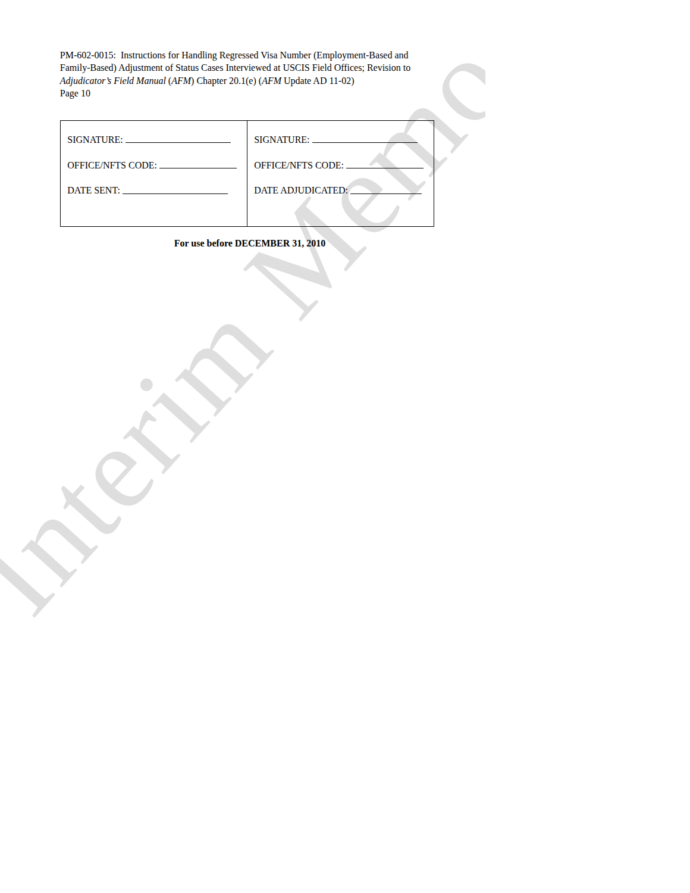PM-602-0015: Instructions for Handling Regressed Visa Number (Employment-Based and Family-Based) Adjustment of Status Cases Interviewed at USCIS Field Offices; Revision to Adjudicator’s Field Manual (AFM) Chapter 20.1(e) (AFM Update AD 11-02) Page 10
| SIGNATURE: OFFICE/NFTS CODE: DATE SENT: | SIGNATURE: OFFICE/NFTS CODE: DATE ADJUDICATED: |
For use before DECEMBER 31, 2010
Interim Memo